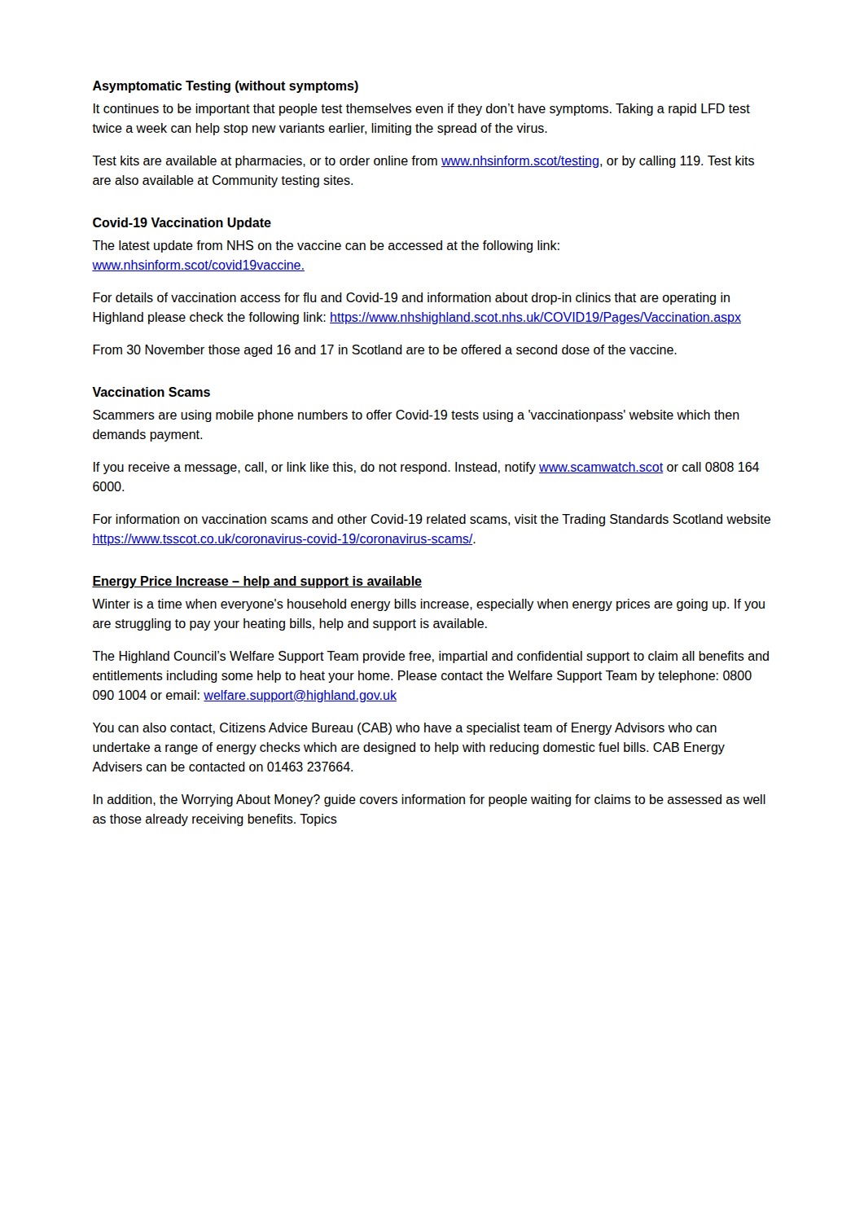Asymptomatic Testing (without symptoms)
It continues to be important that people test themselves even if they don’t have symptoms. Taking a rapid LFD test twice a week can help stop new variants earlier, limiting the spread of the virus.
Test kits are available at pharmacies, or to order online from www.nhsinform.scot/testing, or by calling 119. Test kits are also available at Community testing sites.
Covid-19 Vaccination Update
The latest update from NHS on the vaccine can be accessed at the following link: www.nhsinform.scot/covid19vaccine.
For details of vaccination access for flu and Covid-19 and information about drop-in clinics that are operating in Highland please check the following link: https://www.nhshighland.scot.nhs.uk/COVID19/Pages/Vaccination.aspx
From 30 November those aged 16 and 17 in Scotland are to be offered a second dose of the vaccine.
Vaccination Scams
Scammers are using mobile phone numbers to offer Covid-19 tests using a 'vaccinationpass' website which then demands payment.
If you receive a message, call, or link like this, do not respond. Instead, notify www.scamwatch.scot or call 0808 164 6000.
For information on vaccination scams and other Covid-19 related scams, visit the Trading Standards Scotland website https://www.tsscot.co.uk/coronavirus-covid-19/coronavirus-scams/.
Energy Price Increase – help and support is available
Winter is a time when everyone's household energy bills increase, especially when energy prices are going up. If you are struggling to pay your heating bills, help and support is available.
The Highland Council’s Welfare Support Team provide free, impartial and confidential support to claim all benefits and entitlements including some help to heat your home. Please contact the Welfare Support Team by telephone: 0800 090 1004 or email: welfare.support@highland.gov.uk
You can also contact, Citizens Advice Bureau (CAB) who have a specialist team of Energy Advisors who can undertake a range of energy checks which are designed to help with reducing domestic fuel bills. CAB Energy Advisers can be contacted on 01463 237664.
In addition, the Worrying About Money? guide covers information for people waiting for claims to be assessed as well as those already receiving benefits. Topics